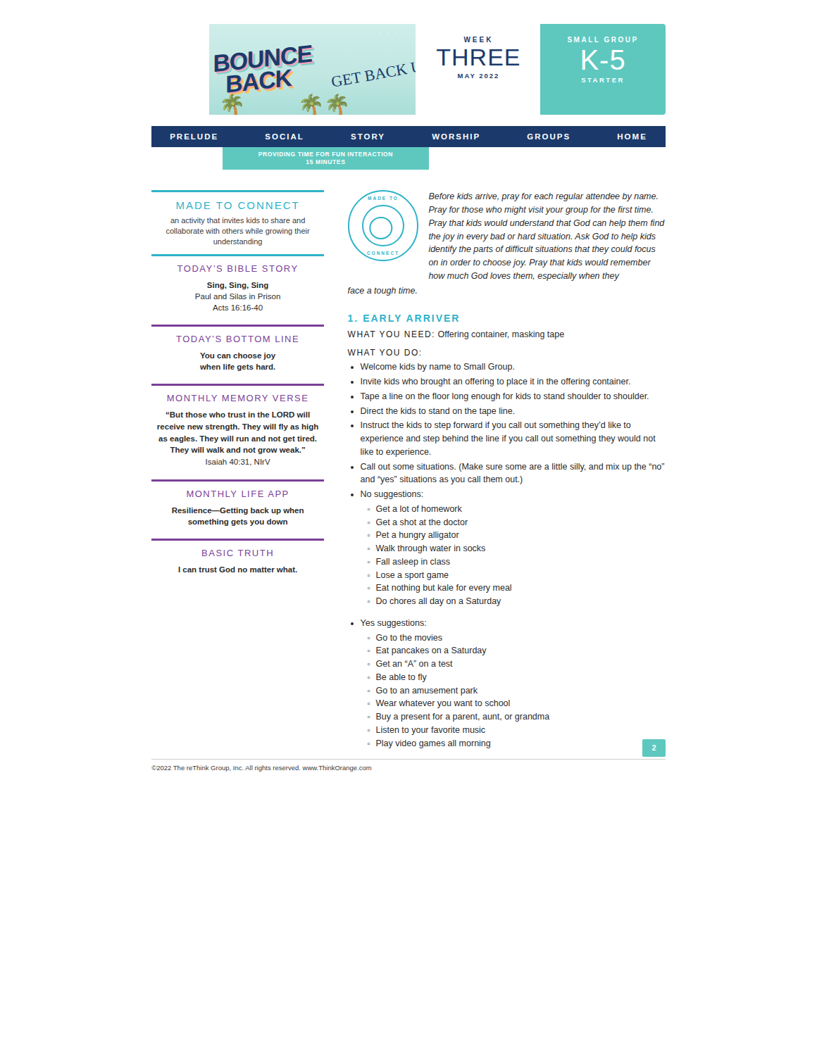· · · · ·
BOUNCEBACK
GET BACK UP AGAIN
🌴
🌴
🌴
WEEK
THREE
MAY 2022
SMALL GROUP
K-5
STARTER
PRELUDE SOCIAL STORY WORSHIP GROUPS HOME
PROVIDING TIME FOR FUN INTERACTION
15 MINUTES
MADE TO CONNECT
an activity that invites kids to share and collaborate with others while growing their understanding
TODAY’S BIBLE STORY
Sing, Sing, Sing
Paul and Silas in Prison
Acts 16:16-40
TODAY’S BOTTOM LINE
You can choose joy
when life gets hard.
MONTHLY MEMORY VERSE
“But those who trust in the LORD will receive new strength. They will fly as high as eagles. They will run and not get tired. They will walk and not grow weak.”
Isaiah 40:31, NIrV
MONTHLY LIFE APP
Resilience—Getting back up when something gets you down
BASIC TRUTH
I can trust God no matter what.
MADE TO
CONNECT
Before kids arrive, pray for each regular attendee by name. Pray for those who might visit your group for the first time. Pray that kids would understand that God can help them find the joy in every bad or hard situation. Ask God to help kids identify the parts of difficult situations that they could focus on in order to choose joy. Pray that kids would remember how much God loves them, especially when they
face a tough time.
1. EARLY ARRIVER
WHAT YOU NEED: Offering container, masking tape
WHAT YOU DO:
Welcome kids by name to Small Group.
Invite kids who brought an offering to place it in the offering container.
Tape a line on the floor long enough for kids to stand shoulder to shoulder.
Direct the kids to stand on the tape line.
Instruct the kids to step forward if you call out something they’d like to experience and step behind the line if you call out something they would not like to experience.
Call out some situations. (Make sure some are a little silly, and mix up the “no” and “yes” situations as you call them out.)
No suggestions:
Get a lot of homework
Get a shot at the doctor
Pet a hungry alligator
Walk through water in socks
Fall asleep in class
Lose a sport game
Eat nothing but kale for every meal
Do chores all day on a Saturday
Yes suggestions:
Go to the movies
Eat pancakes on a Saturday
Get an “A” on a test
Be able to fly
Go to an amusement park
Wear whatever you want to school
Buy a present for a parent, aunt, or grandma
Listen to your favorite music
Play video games all morning
2
©2022 The reThink Group, Inc. All rights reserved. www.ThinkOrange.com